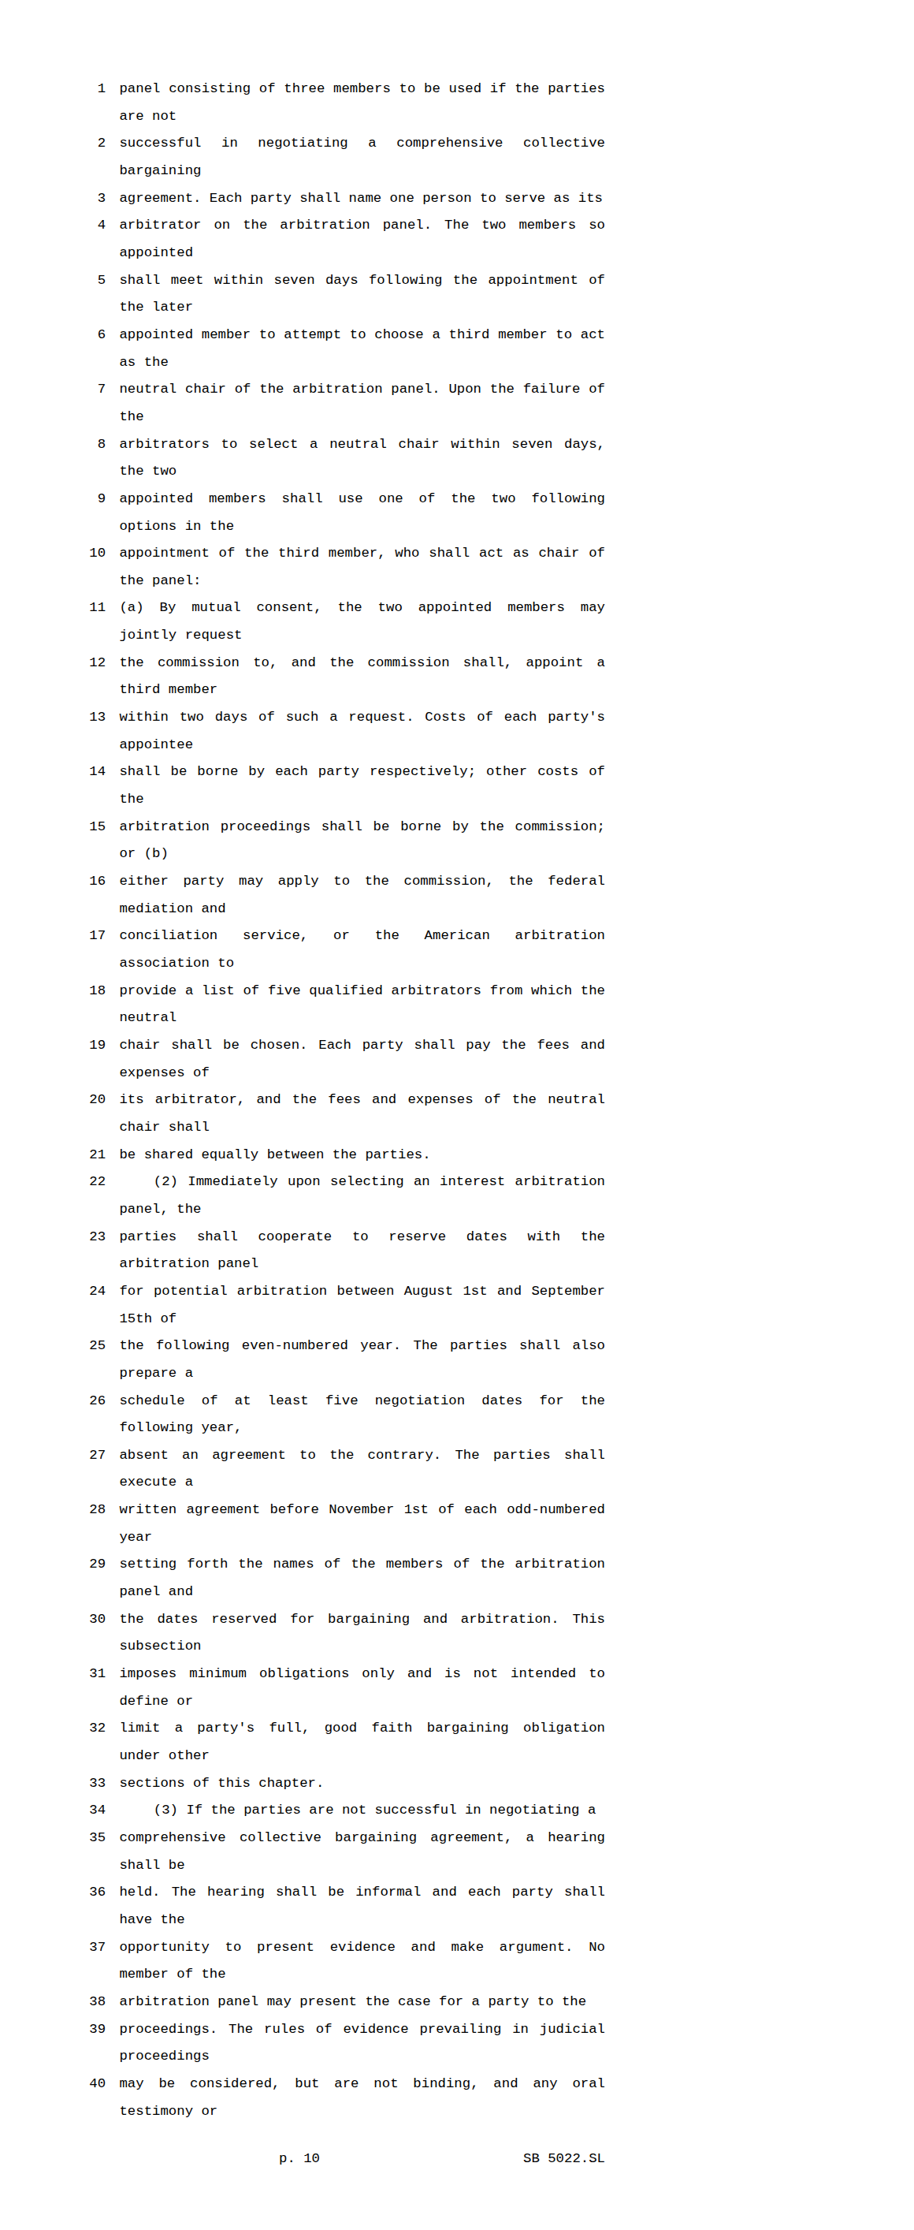panel consisting of three members to be used if the parties are not
successful in negotiating a comprehensive collective bargaining
agreement. Each party shall name one person to serve as its
arbitrator on the arbitration panel. The two members so appointed
shall meet within seven days following the appointment of the later
appointed member to attempt to choose a third member to act as the
neutral chair of the arbitration panel. Upon the failure of the
arbitrators to select a neutral chair within seven days, the two
appointed members shall use one of the two following options in the
appointment of the third member, who shall act as chair of the panel:
(a) By mutual consent, the two appointed members may jointly request
the commission to, and the commission shall, appoint a third member
within two days of such a request. Costs of each party's appointee
shall be borne by each party respectively; other costs of the
arbitration proceedings shall be borne by the commission; or (b)
either party may apply to the commission, the federal mediation and
conciliation service, or the American arbitration association to
provide a list of five qualified arbitrators from which the neutral
chair shall be chosen. Each party shall pay the fees and expenses of
its arbitrator, and the fees and expenses of the neutral chair shall
be shared equally between the parties.
(2) Immediately upon selecting an interest arbitration panel, the
parties shall cooperate to reserve dates with the arbitration panel
for potential arbitration between August 1st and September 15th of
the following even-numbered year. The parties shall also prepare a
schedule of at least five negotiation dates for the following year,
absent an agreement to the contrary. The parties shall execute a
written agreement before November 1st of each odd-numbered year
setting forth the names of the members of the arbitration panel and
the dates reserved for bargaining and arbitration. This subsection
imposes minimum obligations only and is not intended to define or
limit a party's full, good faith bargaining obligation under other
sections of this chapter.
(3) If the parties are not successful in negotiating a
comprehensive collective bargaining agreement, a hearing shall be
held. The hearing shall be informal and each party shall have the
opportunity to present evidence and make argument. No member of the
arbitration panel may present the case for a party to the
proceedings. The rules of evidence prevailing in judicial proceedings
may be considered, but are not binding, and any oral testimony or
p. 10 SB 5022.SL